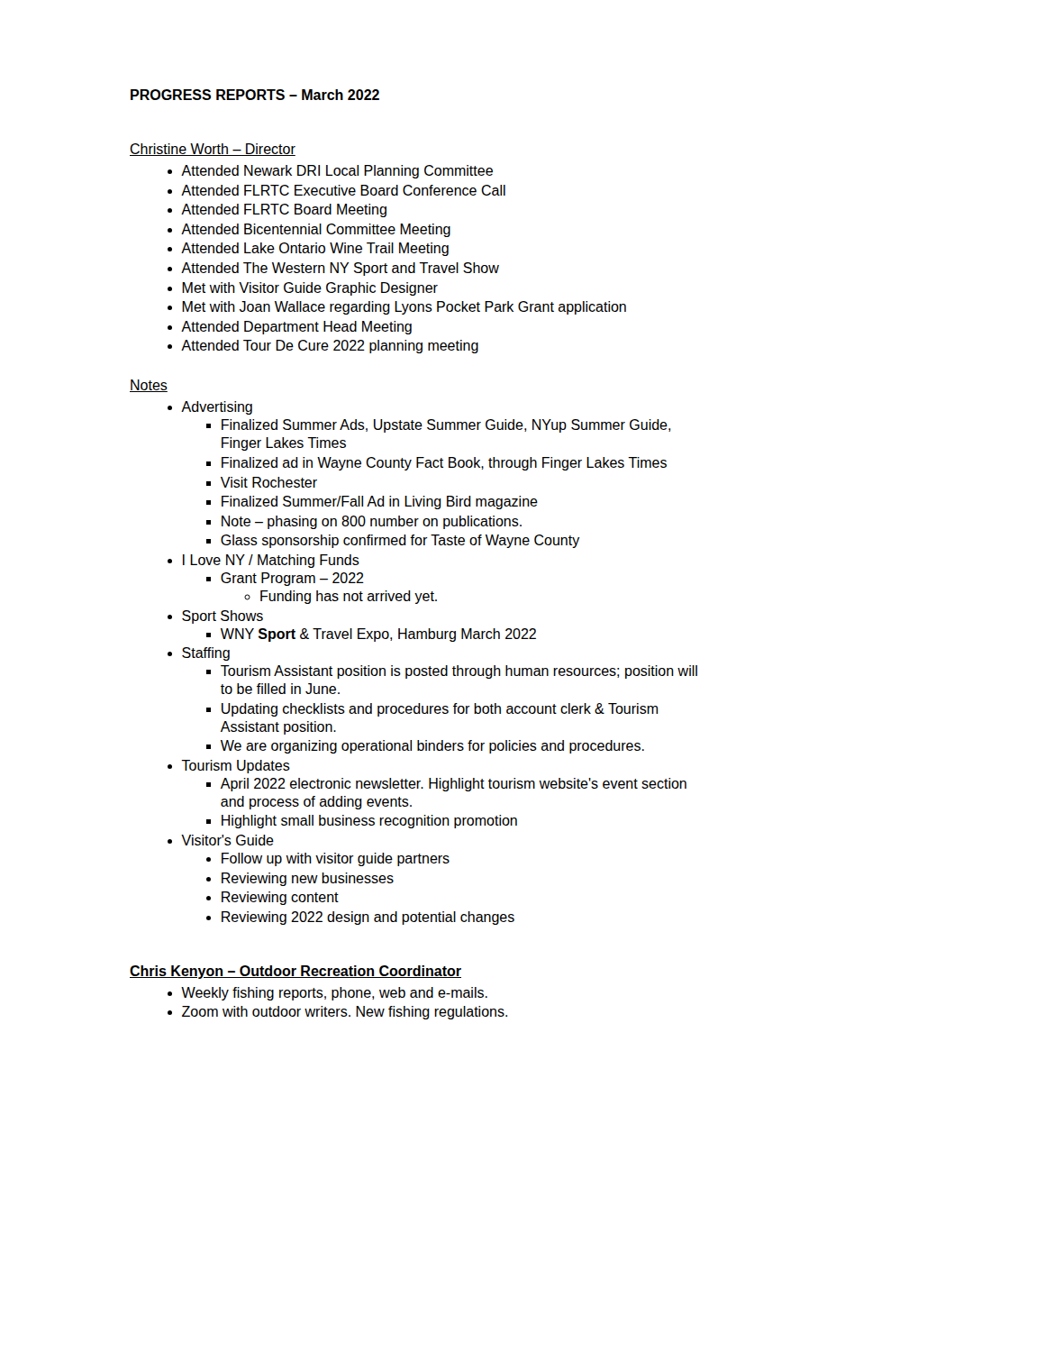PROGRESS REPORTS – March 2022
Christine Worth – Director
Attended Newark DRI Local Planning Committee
Attended FLRTC Executive Board Conference Call
Attended FLRTC Board Meeting
Attended Bicentennial Committee Meeting
Attended Lake Ontario Wine Trail Meeting
Attended The Western NY Sport and Travel Show
Met with Visitor Guide Graphic Designer
Met with Joan Wallace regarding Lyons Pocket Park Grant application
Attended Department Head Meeting
Attended Tour De Cure 2022 planning meeting
Notes
Advertising
Finalized Summer Ads, Upstate Summer Guide, NYup Summer Guide, Finger Lakes Times
Finalized ad in Wayne County Fact Book, through Finger Lakes Times
Visit Rochester
Finalized Summer/Fall Ad in Living Bird magazine
Note – phasing on 800 number on publications.
Glass sponsorship confirmed for Taste of Wayne County
I Love NY / Matching Funds
Grant Program – 2022
Funding has not arrived yet.
Sport Shows
WNY Sport & Travel Expo, Hamburg March 2022
Staffing
Tourism Assistant position is posted through human resources; position will to be filled in June.
Updating checklists and procedures for both account clerk & Tourism Assistant position.
We are organizing operational binders for policies and procedures.
Tourism Updates
April 2022 electronic newsletter. Highlight tourism website's event section and process of adding events.
Highlight small business recognition promotion
Visitor's Guide
Follow up with visitor guide partners
Reviewing new businesses
Reviewing content
Reviewing 2022 design and potential changes
Chris Kenyon – Outdoor Recreation Coordinator
Weekly fishing reports, phone, web and e-mails.
Zoom with outdoor writers. New fishing regulations.